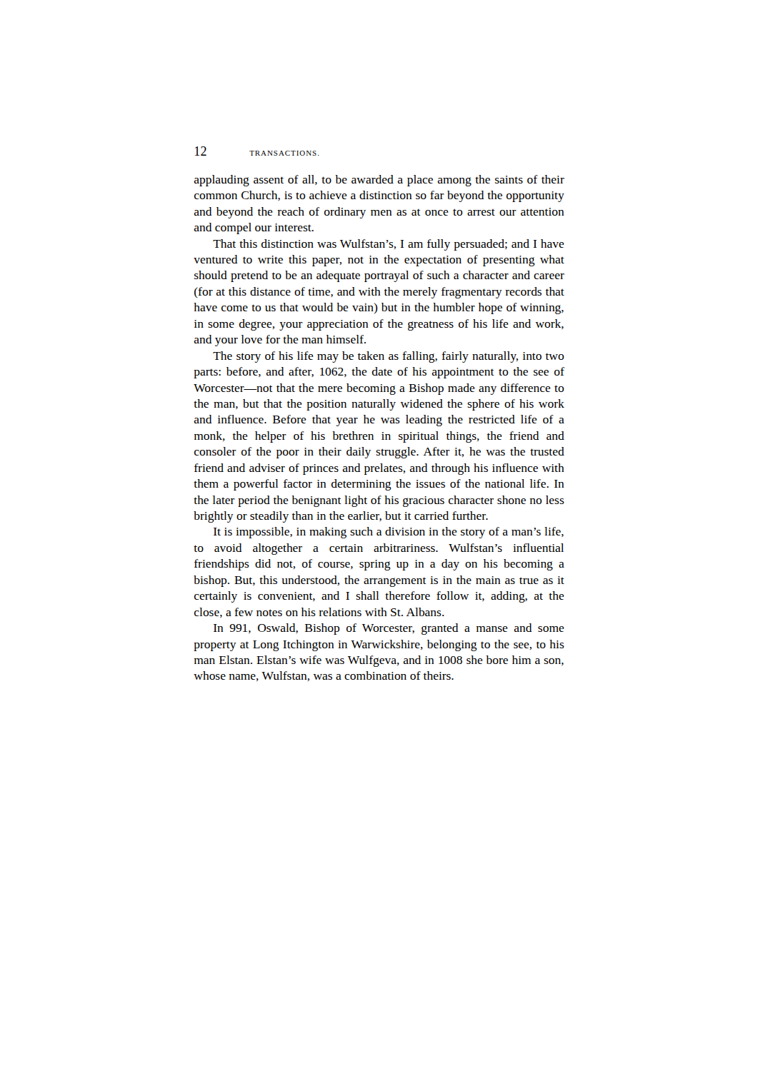12 Transactions.
applauding assent of all, to be awarded a place among the saints of their common Church, is to achieve a distinction so far beyond the opportunity and beyond the reach of ordinary men as at once to arrest our attention and compel our interest.
That this distinction was Wulfstan’s, I am fully persuaded; and I have ventured to write this paper, not in the expectation of presenting what should pretend to be an adequate portrayal of such a character and career (for at this distance of time, and with the merely fragmentary records that have come to us that would be vain) but in the humbler hope of winning, in some degree, your appreciation of the greatness of his life and work, and your love for the man himself.
The story of his life may be taken as falling, fairly naturally, into two parts: before, and after, 1062, the date of his appointment to the see of Worcester—not that the mere becoming a Bishop made any difference to the man, but that the position naturally widened the sphere of his work and influence. Before that year he was leading the restricted life of a monk, the helper of his brethren in spiritual things, the friend and consoler of the poor in their daily struggle. After it, he was the trusted friend and adviser of princes and prelates, and through his influence with them a powerful factor in determining the issues of the national life. In the later period the benignant light of his gracious character shone no less brightly or steadily than in the earlier, but it carried further.
It is impossible, in making such a division in the story of a man’s life, to avoid altogether a certain arbitrariness. Wulfstan’s influential friendships did not, of course, spring up in a day on his becoming a bishop. But, this understood, the arrangement is in the main as true as it certainly is convenient, and I shall therefore follow it, adding, at the close, a few notes on his relations with St. Albans.
In 991, Oswald, Bishop of Worcester, granted a manse and some property at Long Itchington in Warwickshire, belonging to the see, to his man Elstan. Elstan’s wife was Wulfgeva, and in 1008 she bore him a son, whose name, Wulfstan, was a combination of theirs.